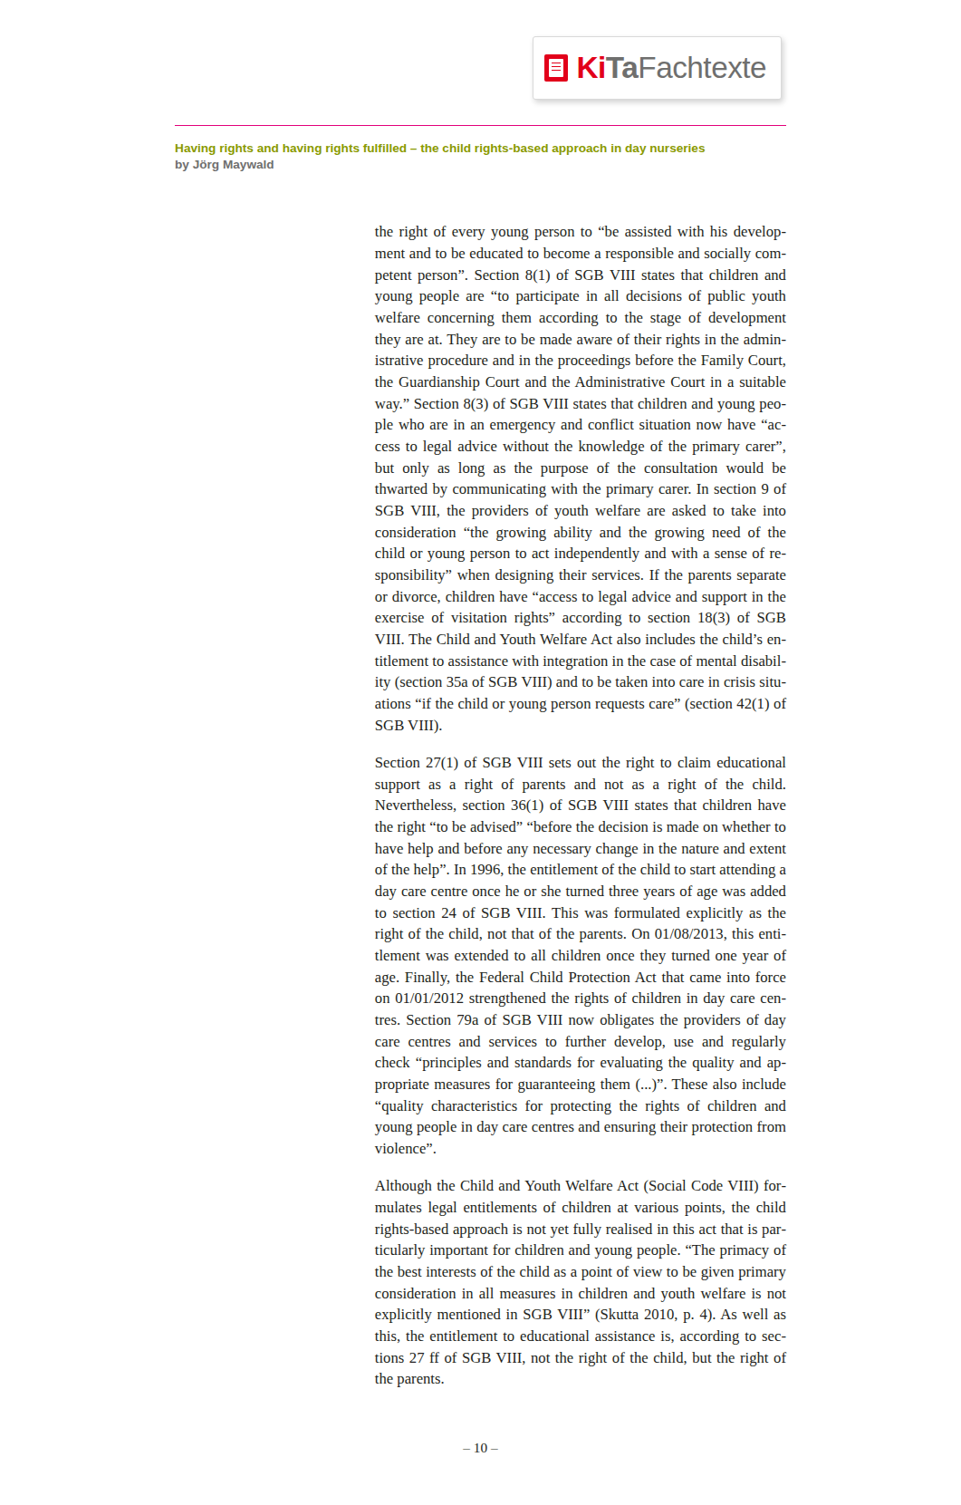Ki Ta Fachtexte
Having rights and having rights fulfilled – the child rights-based approach in day nurseries
by Jörg Maywald
the right of every young person to “be assisted with his development and to be educated to become a responsible and socially competent person”. Section 8(1) of SGB VIII states that children and young people are “to participate in all decisions of public youth welfare concerning them according to the stage of development they are at. They are to be made aware of their rights in the administrative procedure and in the proceedings before the Family Court, the Guardianship Court and the Administrative Court in a suitable way.” Section 8(3) of SGB VIII states that children and young people who are in an emergency and conflict situation now have “access to legal advice without the knowledge of the primary carer”, but only as long as the purpose of the consultation would be thwarted by communicating with the primary carer. In section 9 of SGB VIII, the providers of youth welfare are asked to take into consideration “the growing ability and the growing need of the child or young person to act independently and with a sense of responsibility” when designing their services. If the parents separate or divorce, children have “access to legal advice and support in the exercise of visitation rights” according to section 18(3) of SGB VIII. The Child and Youth Welfare Act also includes the child’s entitlement to assistance with integration in the case of mental disability (section 35a of SGB VIII) and to be taken into care in crisis situations “if the child or young person requests care” (section 42(1) of SGB VIII).
Section 27(1) of SGB VIII sets out the right to claim educational support as a right of parents and not as a right of the child. Nevertheless, section 36(1) of SGB VIII states that children have the right “to be advised” “before the decision is made on whether to have help and before any necessary change in the nature and extent of the help”. In 1996, the entitlement of the child to start attending a day care centre once he or she turned three years of age was added to section 24 of SGB VIII. This was formulated explicitly as the right of the child, not that of the parents. On 01/08/2013, this entitlement was extended to all children once they turned one year of age. Finally, the Federal Child Protection Act that came into force on 01/01/2012 strengthened the rights of children in day care centres. Section 79a of SGB VIII now obligates the providers of day care centres and services to further develop, use and regularly check “principles and standards for evaluating the quality and appropriate measures for guaranteeing them (...)”. These also include “quality characteristics for protecting the rights of children and young people in day care centres and ensuring their protection from violence”.
Although the Child and Youth Welfare Act (Social Code VIII) formulates legal entitlements of children at various points, the child rights-based approach is not yet fully realised in this act that is particularly important for children and young people. “The primacy of the best interests of the child as a point of view to be given primary consideration in all measures in children and youth welfare is not explicitly mentioned in SGB VIII” (Skutta 2010, p. 4). As well as this, the entitlement to educational assistance is, according to sections 27 ff of SGB VIII, not the right of the child, but the right of the parents.
– 10 –